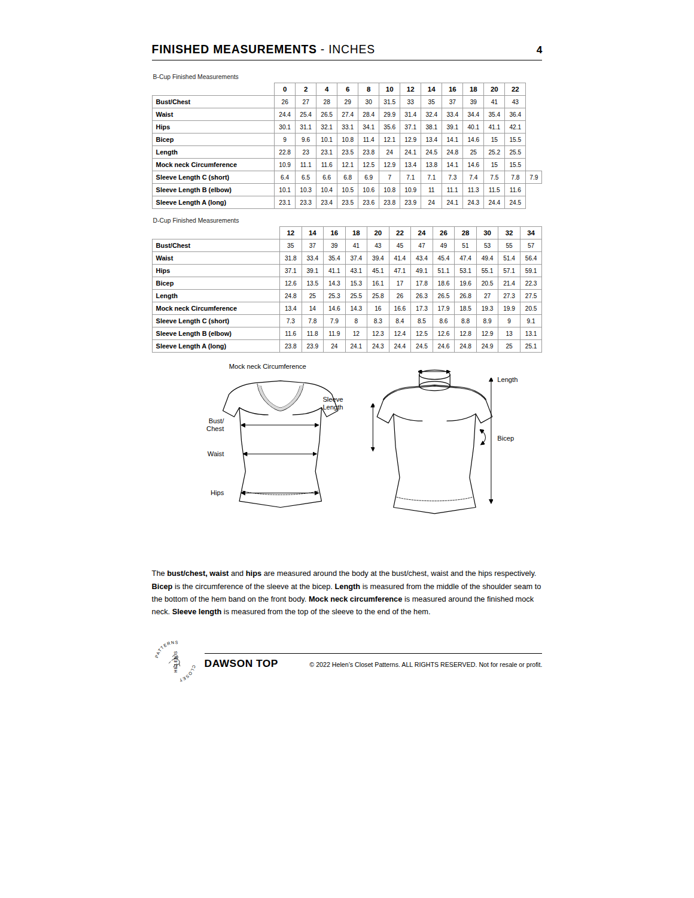Finished Measurements - Inches
4
B-Cup Finished Measurements
| | 0 | 2 | 4 | 6 | 8 | 10 | 12 | 14 | 16 | 18 | 20 | 22 |
| --- | --- | --- | --- | --- | --- | --- | --- | --- | --- | --- | --- | --- |
| Bust/Chest | 26 | 27 | 28 | 29 | 30 | 31.5 | 33 | 35 | 37 | 39 | 41 | 43 |
| Waist | 24.4 | 25.4 | 26.5 | 27.4 | 28.4 | 29.9 | 31.4 | 32.4 | 33.4 | 34.4 | 35.4 | 36.4 |
| Hips | 30.1 | 31.1 | 32.1 | 33.1 | 34.1 | 35.6 | 37.1 | 38.1 | 39.1 | 40.1 | 41.1 | 42.1 |
| Bicep | 9 | 9.6 | 10.1 | 10.8 | 11.4 | 12.1 | 12.9 | 13.4 | 14.1 | 14.6 | 15 | 15.5 |
| Length | 22.8 | 23 | 23.1 | 23.5 | 23.8 | 24 | 24.1 | 24.5 | 24.8 | 25 | 25.2 | 25.5 |
| Mock neck Circumference | 10.9 | 11.1 | 11.6 | 12.1 | 12.5 | 12.9 | 13.4 | 13.8 | 14.1 | 14.6 | 15 | 15.5 |
| Sleeve Length C (short) | 6.4 | 6.5 | 6.6 | 6.8 | 6.9 | 7 | 7.1 | 7.1 | 7.3 | 7.4 | 7.5 | 7.8 | 7.9 |
| Sleeve Length B (elbow) | 10.1 | 10.3 | 10.4 | 10.5 | 10.6 | 10.8 | 10.9 | 11 | 11.1 | 11.3 | 11.5 | 11.6 |
| Sleeve Length A (long) | 23.1 | 23.3 | 23.4 | 23.5 | 23.6 | 23.8 | 23.9 | 24 | 24.1 | 24.3 | 24.4 | 24.5 |
D-Cup Finished Measurements
| | 12 | 14 | 16 | 18 | 20 | 22 | 24 | 26 | 28 | 30 | 32 | 34 |
| --- | --- | --- | --- | --- | --- | --- | --- | --- | --- | --- | --- | --- |
| Bust/Chest | 35 | 37 | 39 | 41 | 43 | 45 | 47 | 49 | 51 | 53 | 55 | 57 |
| Waist | 31.8 | 33.4 | 35.4 | 37.4 | 39.4 | 41.4 | 43.4 | 45.4 | 47.4 | 49.4 | 51.4 | 56.4 |
| Hips | 37.1 | 39.1 | 41.1 | 43.1 | 45.1 | 47.1 | 49.1 | 51.1 | 53.1 | 55.1 | 57.1 | 59.1 |
| Bicep | 12.6 | 13.5 | 14.3 | 15.3 | 16.1 | 17 | 17.8 | 18.6 | 19.6 | 20.5 | 21.4 | 22.3 |
| Length | 24.8 | 25 | 25.3 | 25.5 | 25.8 | 26 | 26.3 | 26.5 | 26.8 | 27 | 27.3 | 27.5 |
| Mock neck Circumference | 13.4 | 14 | 14.6 | 14.3 | 16 | 16.6 | 17.3 | 17.9 | 18.5 | 19.3 | 19.9 | 20.5 |
| Sleeve Length C (short) | 7.3 | 7.8 | 7.9 | 8 | 8.3 | 8.4 | 8.5 | 8.6 | 8.8 | 8.9 | 9 | 9.1 |
| Sleeve Length B (elbow) | 11.6 | 11.8 | 11.9 | 12 | 12.3 | 12.4 | 12.5 | 12.6 | 12.8 | 12.9 | 13 | 13.1 |
| Sleeve Length A (long) | 23.8 | 23.9 | 24 | 24.1 | 24.3 | 24.4 | 24.5 | 24.6 | 24.8 | 24.9 | 25 | 25.1 |
Mock neck Circumference Length Sleeve Length Bust/ Chest Waist Hips Bicep
The bust/chest, waist and hips are measured around the body at the bust/chest, waist and the hips respectively. Bicep is the circumference of the sleeve at the bicep. Length is measured from the middle of the shoulder seam to the bottom of the hem band on the front body. Mock neck circumference is measured around the finished mock neck. Sleeve length is measured from the top of the sleeve to the end of the hem.
PATTERNS CLOSET HELEN'S
DAWSON TOP © 2022 Helen’s Closet Patterns. ALL RIGHTS RESERVED. Not for resale or profit.